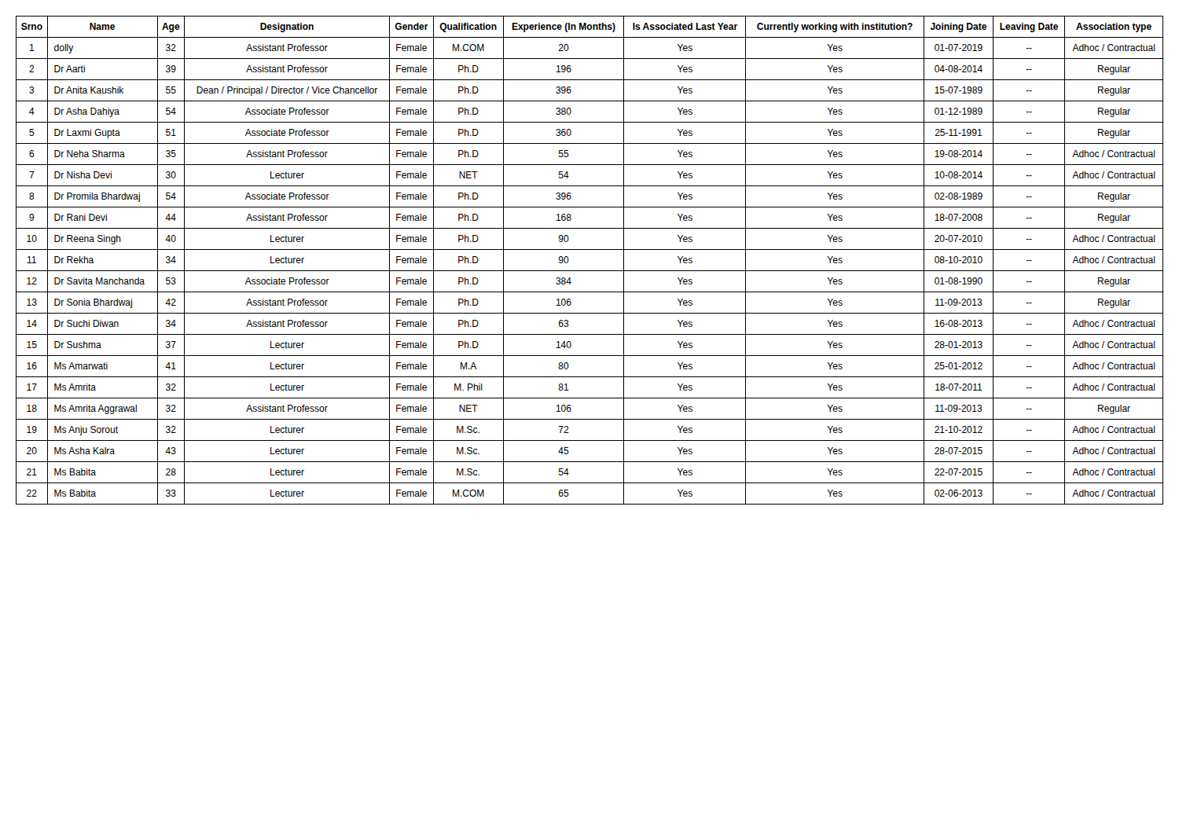| Srno | Name | Age | Designation | Gender | Qualification | Experience (In Months) | Is Associated Last Year | Currently working with institution? | Joining Date | Leaving Date | Association type |
| --- | --- | --- | --- | --- | --- | --- | --- | --- | --- | --- | --- |
| 1 | dolly | 32 | Assistant Professor | Female | M.COM | 20 | Yes | Yes | 01-07-2019 | -- | Adhoc / Contractual |
| 2 | Dr Aarti | 39 | Assistant Professor | Female | Ph.D | 196 | Yes | Yes | 04-08-2014 | -- | Regular |
| 3 | Dr Anita Kaushik | 55 | Dean / Principal / Director / Vice Chancellor | Female | Ph.D | 396 | Yes | Yes | 15-07-1989 | -- | Regular |
| 4 | Dr Asha Dahiya | 54 | Associate Professor | Female | Ph.D | 380 | Yes | Yes | 01-12-1989 | -- | Regular |
| 5 | Dr Laxmi Gupta | 51 | Associate Professor | Female | Ph.D | 360 | Yes | Yes | 25-11-1991 | -- | Regular |
| 6 | Dr Neha Sharma | 35 | Assistant Professor | Female | Ph.D | 55 | Yes | Yes | 19-08-2014 | -- | Adhoc / Contractual |
| 7 | Dr Nisha Devi | 30 | Lecturer | Female | NET | 54 | Yes | Yes | 10-08-2014 | -- | Adhoc / Contractual |
| 8 | Dr Promila Bhardwaj | 54 | Associate Professor | Female | Ph.D | 396 | Yes | Yes | 02-08-1989 | -- | Regular |
| 9 | Dr Rani Devi | 44 | Assistant Professor | Female | Ph.D | 168 | Yes | Yes | 18-07-2008 | -- | Regular |
| 10 | Dr Reena Singh | 40 | Lecturer | Female | Ph.D | 90 | Yes | Yes | 20-07-2010 | -- | Adhoc / Contractual |
| 11 | Dr Rekha | 34 | Lecturer | Female | Ph.D | 90 | Yes | Yes | 08-10-2010 | -- | Adhoc / Contractual |
| 12 | Dr Savita Manchanda | 53 | Associate Professor | Female | Ph.D | 384 | Yes | Yes | 01-08-1990 | -- | Regular |
| 13 | Dr Sonia Bhardwaj | 42 | Assistant Professor | Female | Ph.D | 106 | Yes | Yes | 11-09-2013 | -- | Regular |
| 14 | Dr Suchi Diwan | 34 | Assistant Professor | Female | Ph.D | 63 | Yes | Yes | 16-08-2013 | -- | Adhoc / Contractual |
| 15 | Dr Sushma | 37 | Lecturer | Female | Ph.D | 140 | Yes | Yes | 28-01-2013 | -- | Adhoc / Contractual |
| 16 | Ms Amarwati | 41 | Lecturer | Female | M.A | 80 | Yes | Yes | 25-01-2012 | -- | Adhoc / Contractual |
| 17 | Ms Amrita | 32 | Lecturer | Female | M. Phil | 81 | Yes | Yes | 18-07-2011 | -- | Adhoc / Contractual |
| 18 | Ms Amrita Aggrawal | 32 | Assistant Professor | Female | NET | 106 | Yes | Yes | 11-09-2013 | -- | Regular |
| 19 | Ms Anju Sorout | 32 | Lecturer | Female | M.Sc. | 72 | Yes | Yes | 21-10-2012 | -- | Adhoc / Contractual |
| 20 | Ms Asha Kalra | 43 | Lecturer | Female | M.Sc. | 45 | Yes | Yes | 28-07-2015 | -- | Adhoc / Contractual |
| 21 | Ms Babita | 28 | Lecturer | Female | M.Sc. | 54 | Yes | Yes | 22-07-2015 | -- | Adhoc / Contractual |
| 22 | Ms Babita | 33 | Lecturer | Female | M.COM | 65 | Yes | Yes | 02-06-2013 | -- | Adhoc / Contractual |